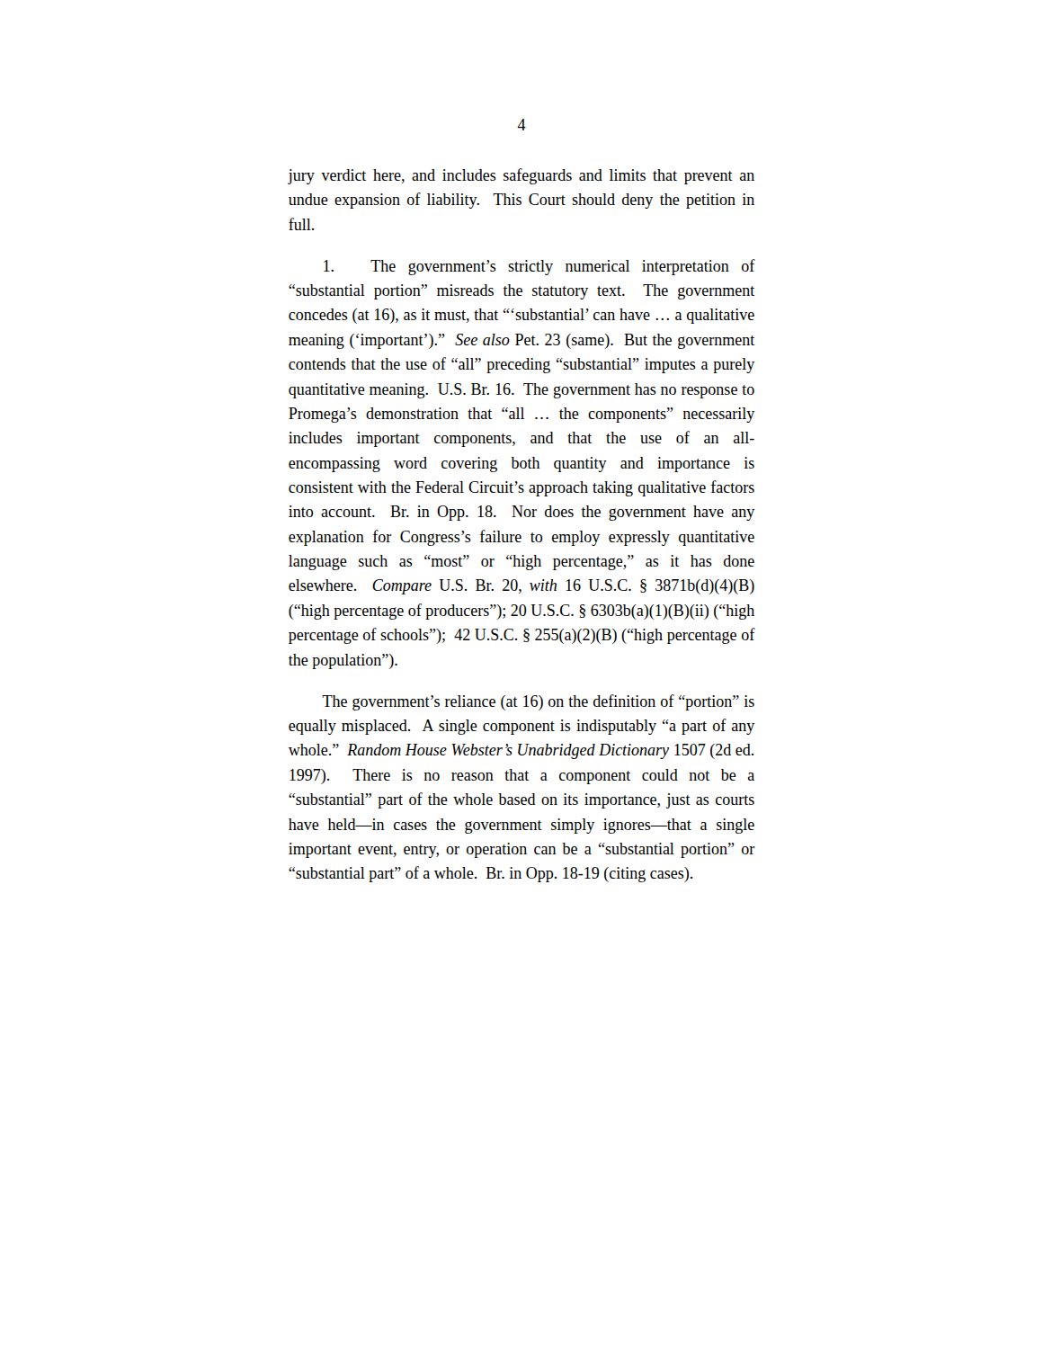4
jury verdict here, and includes safeguards and limits that prevent an undue expansion of liability. This Court should deny the petition in full.
1. The government’s strictly numerical interpretation of “substantial portion” misreads the statutory text. The government concedes (at 16), as it must, that “‘substantial’ can have … a qualitative meaning (‘important’).” See also Pet. 23 (same). But the government contends that the use of “all” preceding “substantial” imputes a purely quantitative meaning. U.S. Br. 16. The government has no response to Promega’s demonstration that “all … the components” necessarily includes important components, and that the use of an all-encompassing word covering both quantity and importance is consistent with the Federal Circuit’s approach taking qualitative factors into account. Br. in Opp. 18. Nor does the government have any explanation for Congress’s failure to employ expressly quantitative language such as “most” or “high percentage,” as it has done elsewhere. Compare U.S. Br. 20, with 16 U.S.C. § 3871b(d)(4)(B) (“high percentage of producers”); 20 U.S.C. § 6303b(a)(1)(B)(ii) (“high percentage of schools”); 42 U.S.C. § 255(a)(2)(B) (“high percentage of the population”).
The government’s reliance (at 16) on the definition of “portion” is equally misplaced. A single component is indisputably “a part of any whole.” Random House Webster’s Unabridged Dictionary 1507 (2d ed. 1997). There is no reason that a component could not be a “substantial” part of the whole based on its importance, just as courts have held—in cases the government simply ignores—that a single important event, entry, or operation can be a “substantial portion” or “substantial part” of a whole. Br. in Opp. 18-19 (citing cases).